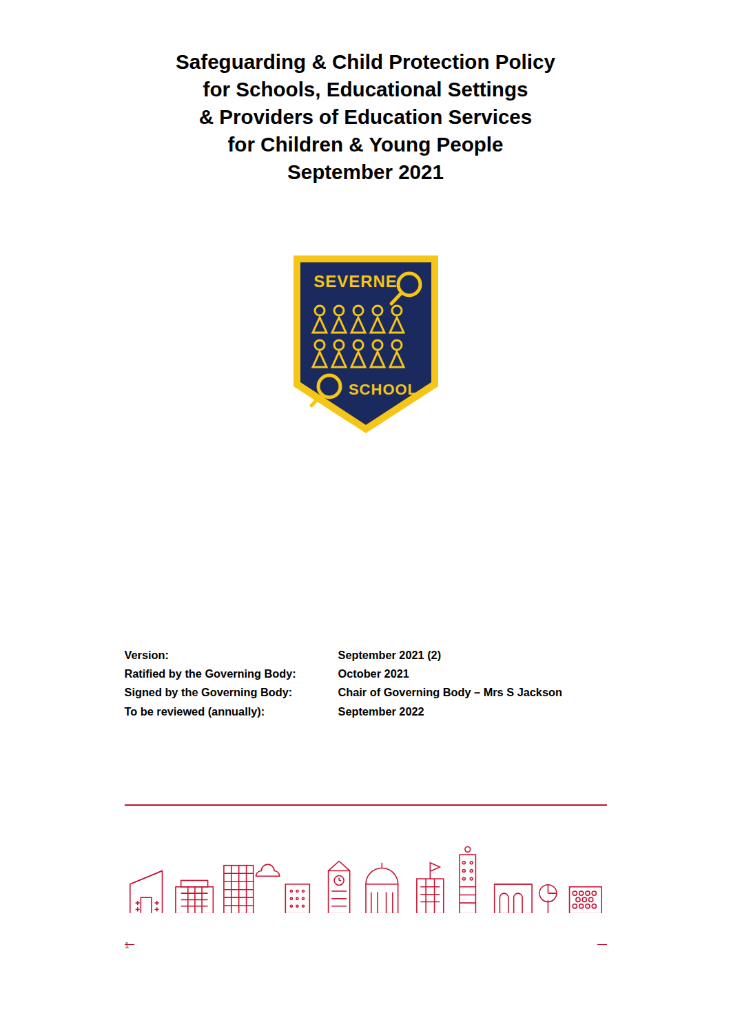Safeguarding & Child Protection Policy
for Schools, Educational Settings
& Providers of Education Services
for Children & Young People
September 2021
Severne School crest SEVERNE SCHOOL
| Version: | September 2021 (2) |
| Ratified by the Governing Body: | October 2021 |
| Signed by the Governing Body: | Chair of Governing Body – Mrs S Jackson |
| To be reviewed (annually): | September 2022 |
1